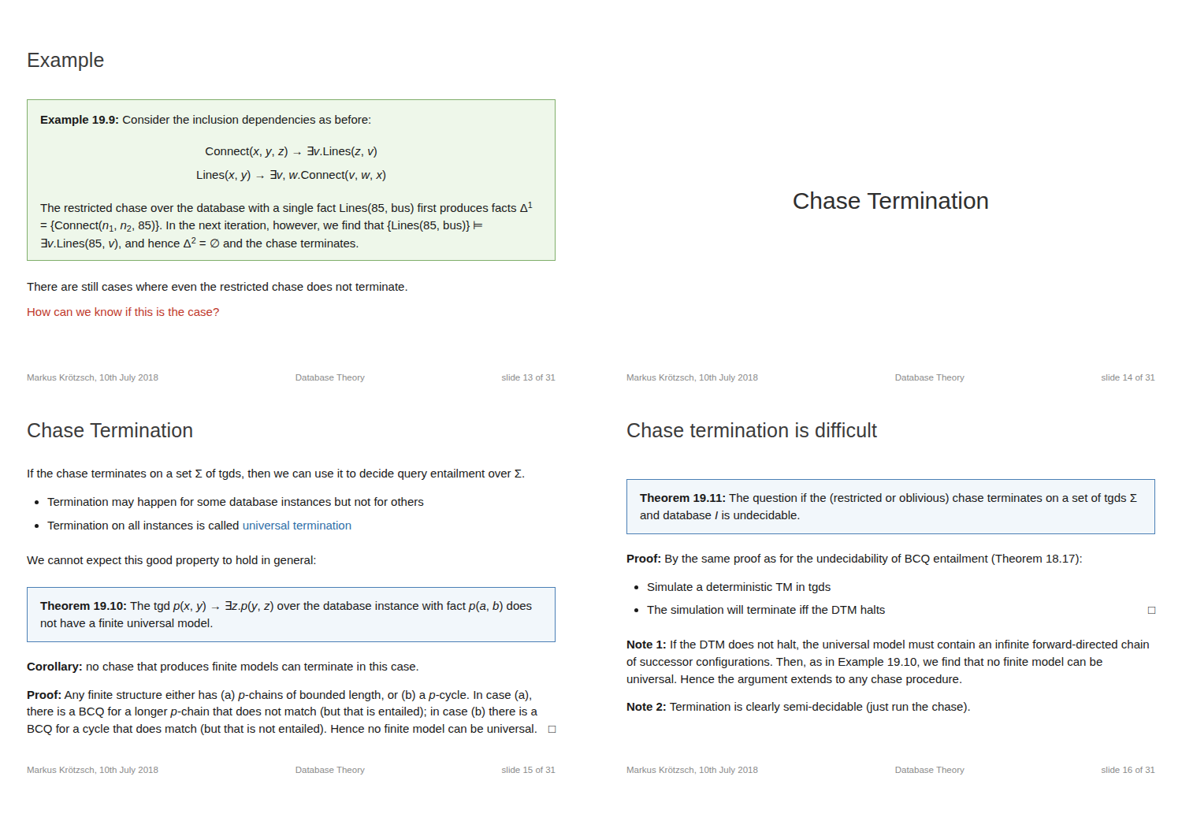Example
Example 19.9: Consider the inclusion dependencies as before:
Connect(x, y, z) → ∃v.Lines(z, v) Lines(x, y) → ∃v, w.Connect(v, w, x)
The restricted chase over the database with a single fact Lines(85, bus) first produces facts Δ1 = {Connect(n 1, n 2, 85)}. In the next iteration, however, we find that {Lines(85, bus)} ⊨ ∃v.Lines(85, v), and hence Δ2 = ∅ and the chase terminates.
There are still cases where even the restricted chase does not terminate.
How can we know if this is the case?
Markus Krötzsch, 10th July 2018 Database Theory slide 13 of 31
Chase Termination
Markus Krötzsch, 10th July 2018 Database Theory slide 14 of 31
Chase Termination
If the chase terminates on a set Σ of tgds, then we can use it to decide query entailment over Σ.
Termination may happen for some database instances but not for others
Termination on all instances is called universal termination
We cannot expect this good property to hold in general:
Theorem 19.10: The tgd p(x, y) → ∃z.p(y, z) over the database instance with fact p(a, b) does not have a finite universal model.
Corollary: no chase that produces finite models can terminate in this case.
Proof: Any finite structure either has (a) p-chains of bounded length, or (b) a p-cycle. In case (a), there is a BCQ for a longer p-chain that does not match (but that is entailed); in case (b) there is a BCQ for a cycle that does match (but that is not entailed). Hence no finite model can be universal. □
Markus Krötzsch, 10th July 2018 Database Theory slide 15 of 31
Chase termination is difficult
Theorem 19.11: The question if the (restricted or oblivious) chase terminates on a set of tgds Σ and database I is undecidable.
Proof: By the same proof as for the undecidability of BCQ entailment (Theorem 18.17):
Simulate a deterministic TM in tgds
The simulation will terminate iff the DTM halts □
Note 1: If the DTM does not halt, the universal model must contain an infinite forward-directed chain of successor configurations. Then, as in Example 19.10, we find that no finite model can be universal. Hence the argument extends to any chase procedure.
Note 2: Termination is clearly semi-decidable (just run the chase).
Markus Krötzsch, 10th July 2018 Database Theory slide 16 of 31